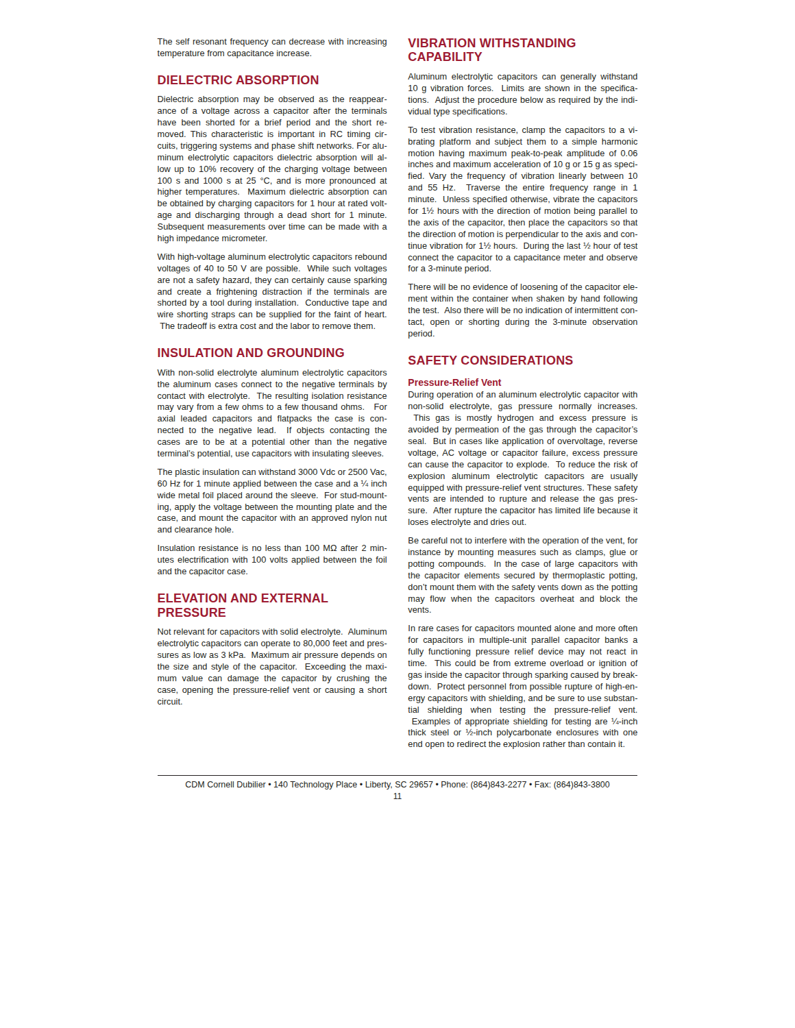The self resonant frequency can decrease with increasing temperature from capacitance increase.
Dielectric Absorption
Dielectric absorption may be observed as the reappearance of a voltage across a capacitor after the terminals have been shorted for a brief period and the short removed. This characteristic is important in RC timing circuits, triggering systems and phase shift networks. For aluminum electrolytic capacitors dielectric absorption will allow up to 10% recovery of the charging voltage between 100 s and 1000 s at 25 °C, and is more pronounced at higher temperatures. Maximum dielectric absorption can be obtained by charging capacitors for 1 hour at rated voltage and discharging through a dead short for 1 minute. Subsequent measurements over time can be made with a high impedance micrometer.
With high-voltage aluminum electrolytic capacitors rebound voltages of 40 to 50 V are possible. While such voltages are not a safety hazard, they can certainly cause sparking and create a frightening distraction if the terminals are shorted by a tool during installation. Conductive tape and wire shorting straps can be supplied for the faint of heart. The tradeoff is extra cost and the labor to remove them.
Insulation and Grounding
With non-solid electrolyte aluminum electrolytic capacitors the aluminum cases connect to the negative terminals by contact with electrolyte. The resulting isolation resistance may vary from a few ohms to a few thousand ohms. For axial leaded capacitors and flatpacks the case is connected to the negative lead. If objects contacting the cases are to be at a potential other than the negative terminal’s potential, use capacitors with insulating sleeves.
The plastic insulation can withstand 3000 Vdc or 2500 Vac, 60 Hz for 1 minute applied between the case and a ¼ inch wide metal foil placed around the sleeve. For stud-mounting, apply the voltage between the mounting plate and the case, and mount the capacitor with an approved nylon nut and clearance hole.
Insulation resistance is no less than 100 MΩ after 2 minutes electrification with 100 volts applied between the foil and the capacitor case.
Elevation and External Pressure
Not relevant for capacitors with solid electrolyte. Aluminum electrolytic capacitors can operate to 80,000 feet and pressures as low as 3 kPa. Maximum air pressure depends on the size and style of the capacitor. Exceeding the maximum value can damage the capacitor by crushing the case, opening the pressure-relief vent or causing a short circuit.
Vibration Withstanding Capability
Aluminum electrolytic capacitors can generally withstand 10 g vibration forces. Limits are shown in the specifications. Adjust the procedure below as required by the individual type specifications.
To test vibration resistance, clamp the capacitors to a vibrating platform and subject them to a simple harmonic motion having maximum peak-to-peak amplitude of 0.06 inches and maximum acceleration of 10 g or 15 g as specified. Vary the frequency of vibration linearly between 10 and 55 Hz. Traverse the entire frequency range in 1 minute. Unless specified otherwise, vibrate the capacitors for 1½ hours with the direction of motion being parallel to the axis of the capacitor, then place the capacitors so that the direction of motion is perpendicular to the axis and continue vibration for 1½ hours. During the last ½ hour of test connect the capacitor to a capacitance meter and observe for a 3-minute period.
There will be no evidence of loosening of the capacitor element within the container when shaken by hand following the test. Also there will be no indication of intermittent contact, open or shorting during the 3-minute observation period.
Safety Considerations
Pressure-Relief Vent
During operation of an aluminum electrolytic capacitor with non-solid electrolyte, gas pressure normally increases. This gas is mostly hydrogen and excess pressure is avoided by permeation of the gas through the capacitor’s seal. But in cases like application of overvoltage, reverse voltage, AC voltage or capacitor failure, excess pressure can cause the capacitor to explode. To reduce the risk of explosion aluminum electrolytic capacitors are usually equipped with pressure-relief vent structures. These safety vents are intended to rupture and release the gas pressure. After rupture the capacitor has limited life because it loses electrolyte and dries out.
Be careful not to interfere with the operation of the vent, for instance by mounting measures such as clamps, glue or potting compounds. In the case of large capacitors with the capacitor elements secured by thermoplastic potting, don’t mount them with the safety vents down as the potting may flow when the capacitors overheat and block the vents.
In rare cases for capacitors mounted alone and more often for capacitors in multiple-unit parallel capacitor banks a fully functioning pressure relief device may not react in time. This could be from extreme overload or ignition of gas inside the capacitor through sparking caused by breakdown. Protect personnel from possible rupture of high-energy capacitors with shielding, and be sure to use substantial shielding when testing the pressure-relief vent. Examples of appropriate shielding for testing are ¼-inch thick steel or ½-inch polycarbonate enclosures with one end open to redirect the explosion rather than contain it.
CDM Cornell Dubilier • 140 Technology Place • Liberty, SC 29657 • Phone: (864)843-2277 • Fax: (864)843-3800 11